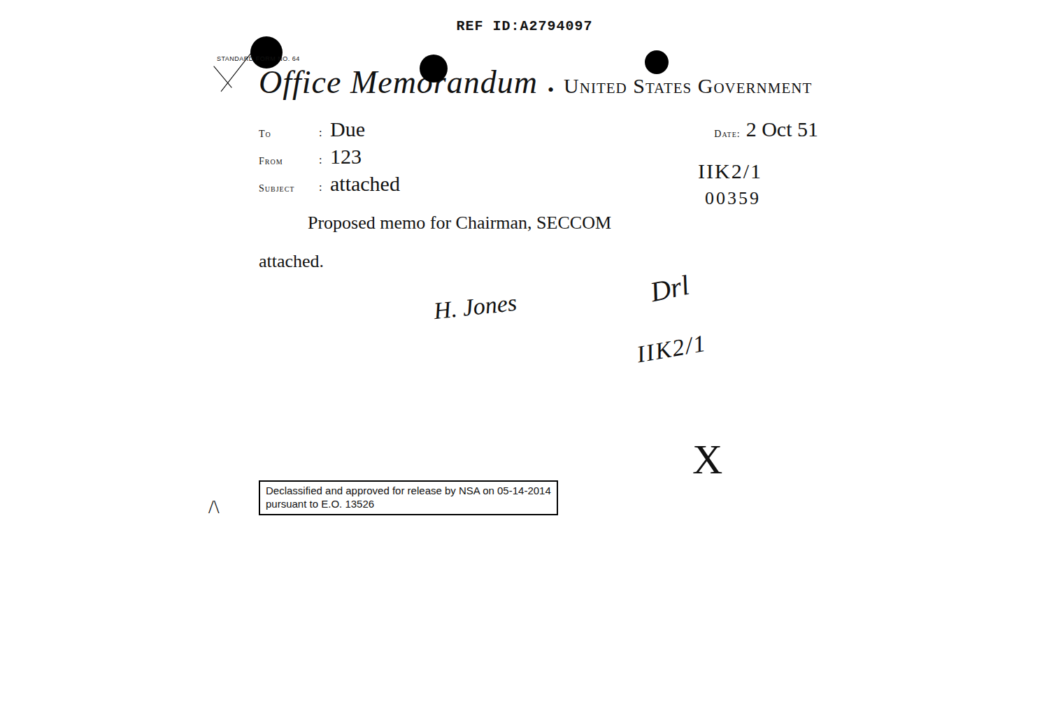REF ID:A2794097
Standard Form No. 64
Office Memorandum•United States Government
To: Due
From: 123
Subject: attached
Date: 2 Oct 51
IIK2/1
00359
Proposed memo for Chairman, SECCOM
attached.
H. Jones Drl IIK2/1     X
Declassified and approved for release by NSA on 05-14-2014
pursuant to E.O. 13526
/\